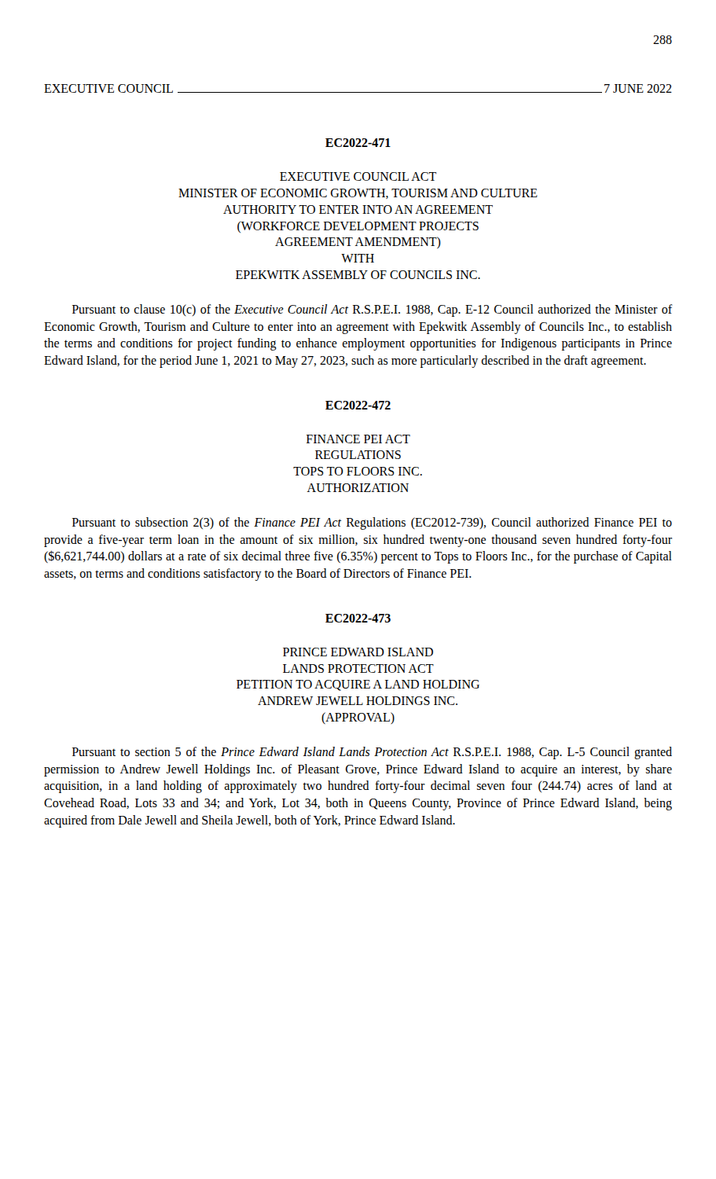288
EXECUTIVE COUNCIL 7 JUNE 2022
EC2022-471
EXECUTIVE COUNCIL ACT
MINISTER OF ECONOMIC GROWTH, TOURISM AND CULTURE
AUTHORITY TO ENTER INTO AN AGREEMENT
(WORKFORCE DEVELOPMENT PROJECTS
AGREEMENT AMENDMENT)
WITH
EPEKWITK ASSEMBLY OF COUNCILS INC.
Pursuant to clause 10(c) of the Executive Council Act R.S.P.E.I. 1988, Cap. E-12 Council authorized the Minister of Economic Growth, Tourism and Culture to enter into an agreement with Epekwitk Assembly of Councils Inc., to establish the terms and conditions for project funding to enhance employment opportunities for Indigenous participants in Prince Edward Island, for the period June 1, 2021 to May 27, 2023, such as more particularly described in the draft agreement.
EC2022-472
FINANCE PEI ACT
REGULATIONS
TOPS TO FLOORS INC.
AUTHORIZATION
Pursuant to subsection 2(3) of the Finance PEI Act Regulations (EC2012-739), Council authorized Finance PEI to provide a five-year term loan in the amount of six million, six hundred twenty-one thousand seven hundred forty-four ($6,621,744.00) dollars at a rate of six decimal three five (6.35%) percent to Tops to Floors Inc., for the purchase of Capital assets, on terms and conditions satisfactory to the Board of Directors of Finance PEI.
EC2022-473
PRINCE EDWARD ISLAND
LANDS PROTECTION ACT
PETITION TO ACQUIRE A LAND HOLDING
ANDREW JEWELL HOLDINGS INC.
(APPROVAL)
Pursuant to section 5 of the Prince Edward Island Lands Protection Act R.S.P.E.I. 1988, Cap. L-5 Council granted permission to Andrew Jewell Holdings Inc. of Pleasant Grove, Prince Edward Island to acquire an interest, by share acquisition, in a land holding of approximately two hundred forty-four decimal seven four (244.74) acres of land at Covehead Road, Lots 33 and 34; and York, Lot 34, both in Queens County, Province of Prince Edward Island, being acquired from Dale Jewell and Sheila Jewell, both of York, Prince Edward Island.